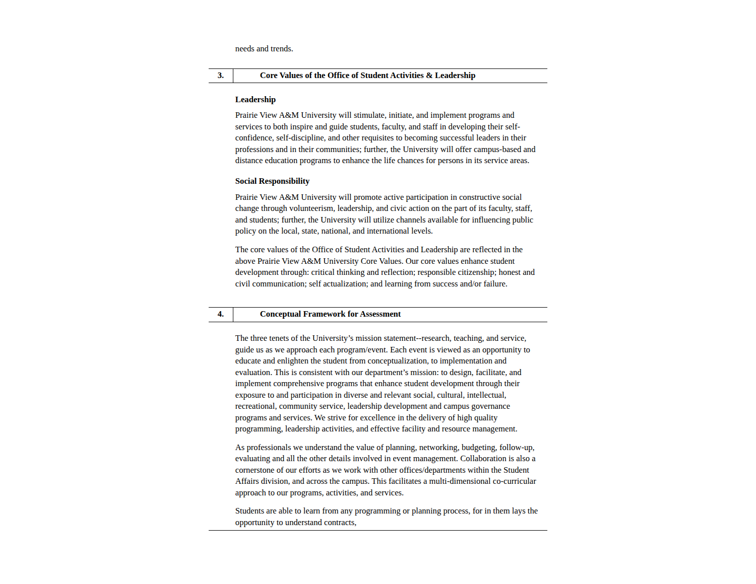needs and trends.
| 3. | Core Values of the Office of Student Activities & Leadership |
Leadership
Prairie View A&M University will stimulate, initiate, and implement programs and services to both inspire and guide students, faculty, and staff in developing their self-confidence, self-discipline, and other requisites to becoming successful leaders in their professions and in their communities; further, the University will offer campus-based and distance education programs to enhance the life chances for persons in its service areas.
Social Responsibility
Prairie View A&M University will promote active participation in constructive social change through volunteerism, leadership, and civic action on the part of its faculty, staff, and students; further, the University will utilize channels available for influencing public policy on the local, state, national, and international levels.
The core values of the Office of Student Activities and Leadership are reflected in the above Prairie View A&M University Core Values. Our core values enhance student development through: critical thinking and reflection; responsible citizenship; honest and civil communication; self actualization; and learning from success and/or failure.
| 4. | Conceptual Framework for Assessment |
The three tenets of the University’s mission statement--research, teaching, and service, guide us as we approach each program/event. Each event is viewed as an opportunity to educate and enlighten the student from conceptualization, to implementation and evaluation. This is consistent with our department’s mission: to design, facilitate, and implement comprehensive programs that enhance student development through their exposure to and participation in diverse and relevant social, cultural, intellectual, recreational, community service, leadership development and campus governance programs and services. We strive for excellence in the delivery of high quality programming, leadership activities, and effective facility and resource management.
As professionals we understand the value of planning, networking, budgeting, follow-up, evaluating and all the other details involved in event management. Collaboration is also a cornerstone of our efforts as we work with other offices/departments within the Student Affairs division, and across the campus. This facilitates a multi-dimensional co-curricular approach to our programs, activities, and services.
Students are able to learn from any programming or planning process, for in them lays the opportunity to understand contracts,